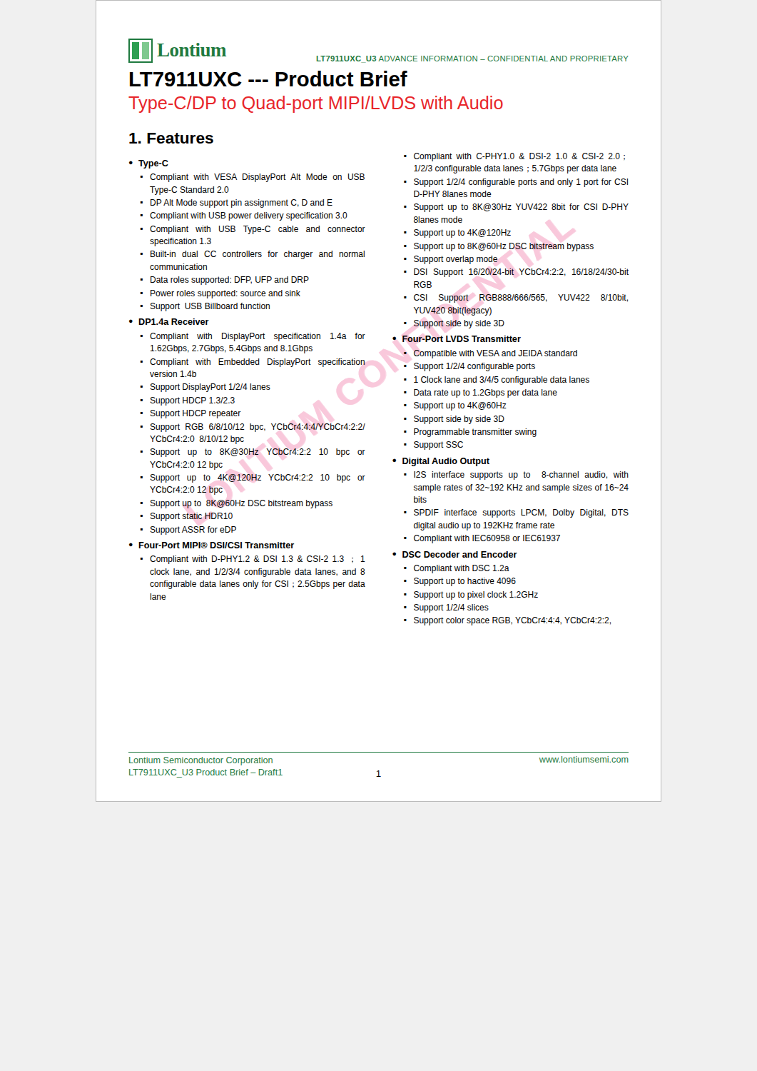LONTIUM CONFIDENTIAL
Lontium
LT7911UXC_U3 ADVANCE INFORMATION – CONFIDENTIAL AND PROPRIETARY
LT7911UXC --- Product Brief
Type-C/DP to Quad-port MIPI/LVDS with Audio
1. Features
Type-C
Compliant with VESA DisplayPort Alt Mode on USB Type-C Standard 2.0
DP Alt Mode support pin assignment C, D and E
Compliant with USB power delivery specification 3.0
Compliant with USB Type-C cable and connector specification 1.3
Built-in dual CC controllers for charger and normal communication
Data roles supported: DFP, UFP and DRP
Power roles supported: source and sink
Support USB Billboard function
DP1.4a Receiver
Compliant with DisplayPort specification 1.4a for 1.62Gbps, 2.7Gbps, 5.4Gbps and 8.1Gbps
Compliant with Embedded DisplayPort specification version 1.4b
Support DisplayPort 1/2/4 lanes
Support HDCP 1.3/2.3
Support HDCP repeater
Support RGB 6/8/10/12 bpc, YCbCr4:4:4/YCbCr4:2:2/ YCbCr4:2:0 8/10/12 bpc
Support up to 8K@30Hz YCbCr4:2:2 10 bpc or YCbCr4:2:0 12 bpc
Support up to 4K@120Hz YCbCr4:2:2 10 bpc or YCbCr4:2:0 12 bpc
Support up to 8K@60Hz DSC bitstream bypass
Support static HDR10
Support ASSR for eDP
Four-Port MIPI® DSI/CSI Transmitter
Compliant with D-PHY1.2 & DSI 1.3 & CSI-2 1.3 ； 1 clock lane, and 1/2/3/4 configurable data lanes, and 8 configurable data lanes only for CSI；2.5Gbps per data lane
Compliant with C-PHY1.0 & DSI-2 1.0 & CSI-2 2.0； 1/2/3 configurable data lanes；5.7Gbps per data lane
Support 1/2/4 configurable ports and only 1 port for CSI D-PHY 8lanes mode
Support up to 8K@30Hz YUV422 8bit for CSI D-PHY 8lanes mode
Support up to 4K@120Hz
Support up to 8K@60Hz DSC bitstream bypass
Support overlap mode
DSI Support 16/20/24-bit YCbCr4:2:2, 16/18/24/30-bit RGB
CSI Support RGB888/666/565, YUV422 8/10bit, YUV420 8bit(legacy)
Support side by side 3D
Four-Port LVDS Transmitter
Compatible with VESA and JEIDA standard
Support 1/2/4 configurable ports
1 Clock lane and 3/4/5 configurable data lanes
Data rate up to 1.2Gbps per data lane
Support up to 4K@60Hz
Support side by side 3D
Programmable transmitter swing
Support SSC
Digital Audio Output
I2S interface supports up to 8-channel audio, with sample rates of 32~192 KHz and sample sizes of 16~24 bits
SPDIF interface supports LPCM, Dolby Digital, DTS digital audio up to 192KHz frame rate
Compliant with IEC60958 or IEC61937
DSC Decoder and Encoder
Compliant with DSC 1.2a
Support up to hactive 4096
Support up to pixel clock 1.2GHz
Support 1/2/4 slices
Support color space RGB, YCbCr4:4:4, YCbCr4:2:2,
Lontium Semiconductor Corporation
LT7911UXC_U3 Product Brief – Draft1
www.lontiumsemi.com
1